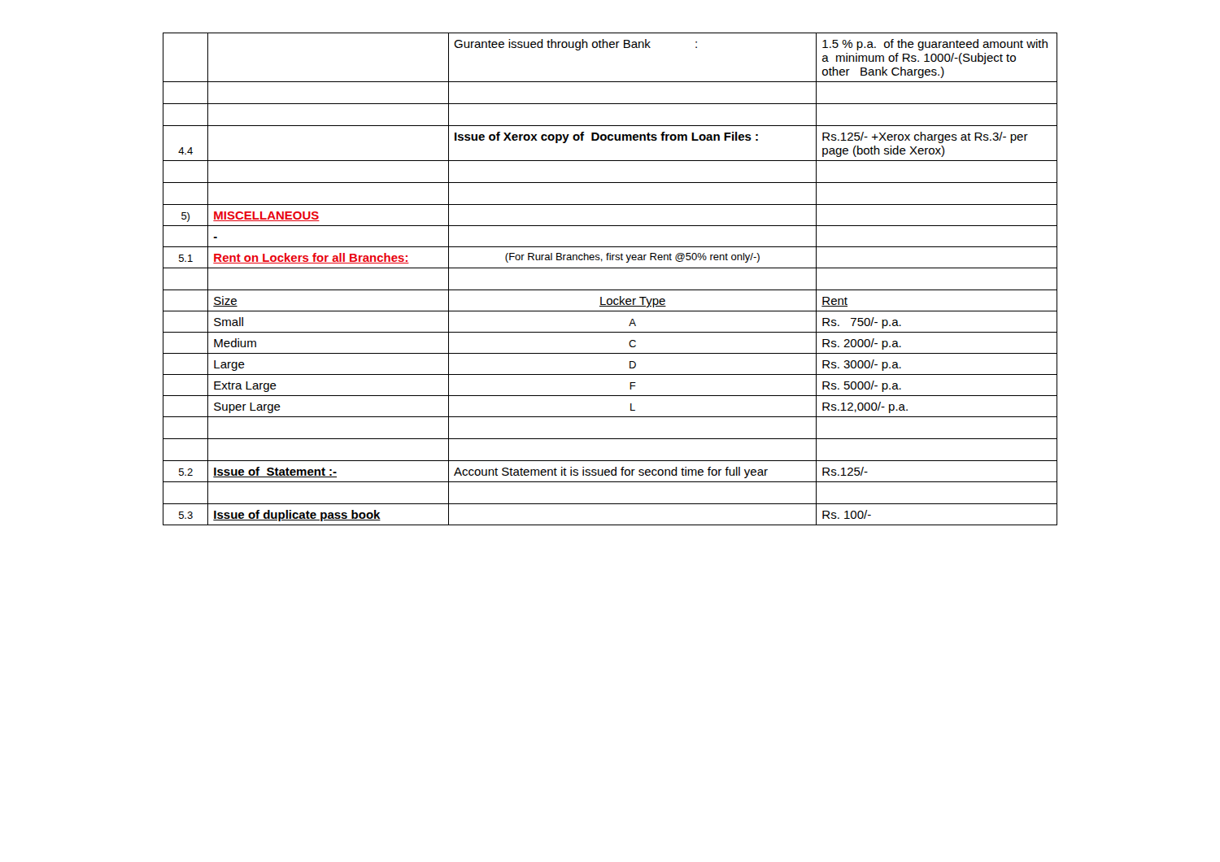| | | Gurantee issued through other Bank : | 1.5 % p.a. of the guaranteed amount with a minimum of Rs. 1000/-(Subject to other Bank Charges.) |
| 4.4 | | Issue of Xerox copy of Documents from Loan Files : | Rs.125/- +Xerox charges at Rs.3/- per page (both side Xerox) |
| 5) | MISCELLANEOUS | | |
| | - | | |
| 5.1 | Rent on Lockers for all Branches: | (For Rural Branches, first year Rent @50% rent only/-) | |
| | Size | Locker Type | Rent |
| | Small | A | Rs. 750/- p.a. |
| | Medium | C | Rs. 2000/- p.a. |
| | Large | D | Rs. 3000/- p.a. |
| | Extra Large | F | Rs. 5000/- p.a. |
| | Super Large | L | Rs.12,000/- p.a. |
| 5.2 | Issue of Statement :- | Account Statement it is issued for second time for full year | Rs.125/- |
| 5.3 | Issue of duplicate pass book | | Rs. 100/- |